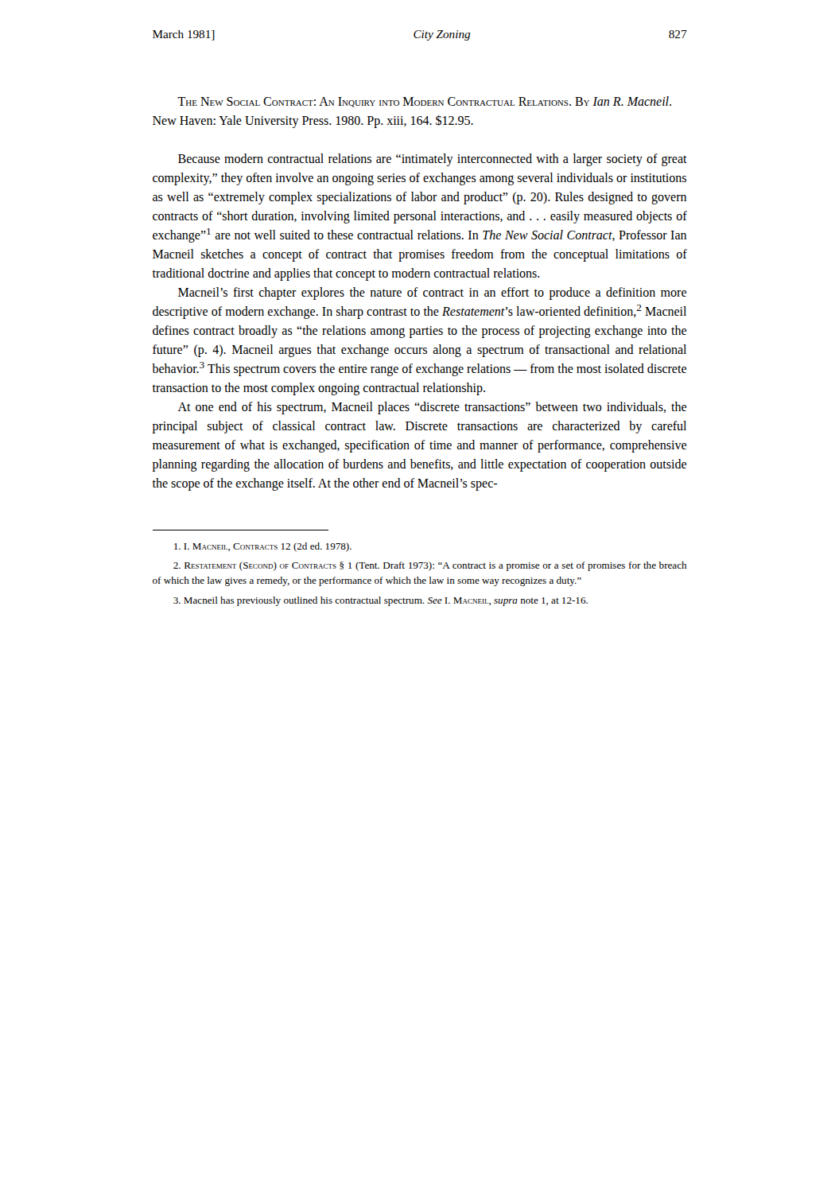March 1981] City Zoning 827
The New Social Contract: An Inquiry into Modern Contractual Relations. By Ian R. Macneil. New Haven: Yale University Press. 1980. Pp. xiii, 164. $12.95.
Because modern contractual relations are “intimately interconnected with a larger society of great complexity,” they often involve an ongoing series of exchanges among several individuals or institutions as well as “extremely complex specializations of labor and product” (p. 20). Rules designed to govern contracts of “short duration, involving limited personal interactions, and . . . easily measured objects of exchange”1 are not well suited to these contractual relations. In The New Social Contract, Professor Ian Macneil sketches a concept of contract that promises freedom from the conceptual limitations of traditional doctrine and applies that concept to modern contractual relations.
Macneil’s first chapter explores the nature of contract in an effort to produce a definition more descriptive of modern exchange. In sharp contrast to the Restatement’s law-oriented definition,2 Macneil defines contract broadly as “the relations among parties to the process of projecting exchange into the future” (p. 4). Macneil argues that exchange occurs along a spectrum of transactional and relational behavior.3 This spectrum covers the entire range of exchange relations — from the most isolated discrete transaction to the most complex ongoing contractual relationship.
At one end of his spectrum, Macneil places “discrete transactions” between two individuals, the principal subject of classical contract law. Discrete transactions are characterized by careful measurement of what is exchanged, specification of time and manner of performance, comprehensive planning regarding the allocation of burdens and benefits, and little expectation of cooperation outside the scope of the exchange itself. At the other end of Macneil’s spec-
1. I. Macneil, Contracts 12 (2d ed. 1978).
2. Restatement (Second) of Contracts § 1 (Tent. Draft 1973): “A contract is a promise or a set of promises for the breach of which the law gives a remedy, or the performance of which the law in some way recognizes a duty.”
3. Macneil has previously outlined his contractual spectrum. See I. Macneil, supra note 1, at 12-16.